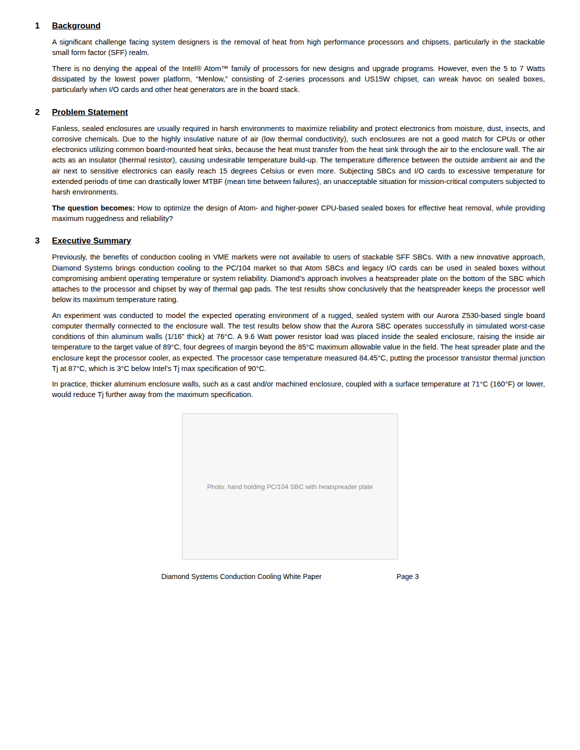1 Background
A significant challenge facing system designers is the removal of heat from high performance processors and chipsets, particularly in the stackable small form factor (SFF) realm.
There is no denying the appeal of the Intel® Atom™ family of processors for new designs and upgrade programs. However, even the 5 to 7 Watts dissipated by the lowest power platform, “Menlow,” consisting of Z-series processors and US15W chipset, can wreak havoc on sealed boxes, particularly when I/O cards and other heat generators are in the board stack.
2 Problem Statement
Fanless, sealed enclosures are usually required in harsh environments to maximize reliability and protect electronics from moisture, dust, insects, and corrosive chemicals. Due to the highly insulative nature of air (low thermal conductivity), such enclosures are not a good match for CPUs or other electronics utilizing common board-mounted heat sinks, because the heat must transfer from the heat sink through the air to the enclosure wall. The air acts as an insulator (thermal resistor), causing undesirable temperature build-up. The temperature difference between the outside ambient air and the air next to sensitive electronics can easily reach 15 degrees Celsius or even more. Subjecting SBCs and I/O cards to excessive temperature for extended periods of time can drastically lower MTBF (mean time between failures), an unacceptable situation for mission-critical computers subjected to harsh environments.
The question becomes: How to optimize the design of Atom- and higher-power CPU-based sealed boxes for effective heat removal, while providing maximum ruggedness and reliability?
3 Executive Summary
Previously, the benefits of conduction cooling in VME markets were not available to users of stackable SFF SBCs. With a new innovative approach, Diamond Systems brings conduction cooling to the PC/104 market so that Atom SBCs and legacy I/O cards can be used in sealed boxes without compromising ambient operating temperature or system reliability. Diamond’s approach involves a heatspreader plate on the bottom of the SBC which attaches to the processor and chipset by way of thermal gap pads. The test results show conclusively that the heatspreader keeps the processor well below its maximum temperature rating.
An experiment was conducted to model the expected operating environment of a rugged, sealed system with our Aurora Z530-based single board computer thermally connected to the enclosure wall. The test results below show that the Aurora SBC operates successfully in simulated worst-case conditions of thin aluminum walls (1/16” thick) at 76°C. A 9.6 Watt power resistor load was placed inside the sealed enclosure, raising the inside air temperature to the target value of 89°C, four degrees of margin beyond the 85°C maximum allowable value in the field. The heat spreader plate and the enclosure kept the processor cooler, as expected. The processor case temperature measured 84.45°C, putting the processor transistor thermal junction Tj at 87°C, which is 3°C below Intel’s Tj max specification of 90°C.
In practice, thicker aluminum enclosure walls, such as a cast and/or machined enclosure, coupled with a surface temperature at 71°C (160°F) or lower, would reduce Tj further away from the maximum specification.
Diamond Systems Conduction Cooling White Paper Page 3